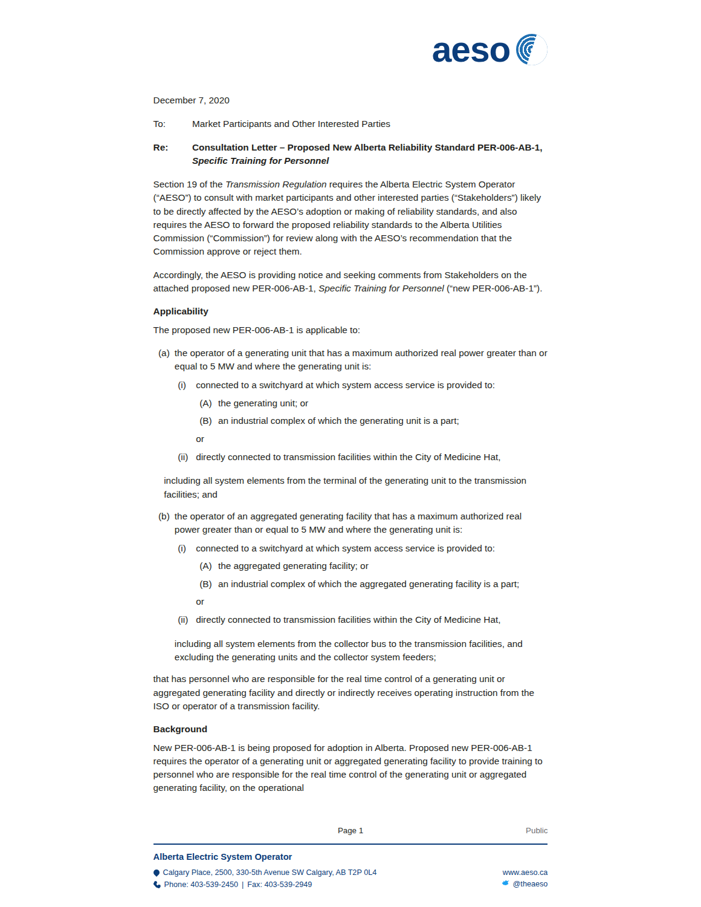aeso
December 7, 2020
To:
Market Participants and Other Interested Parties
Re:
Consultation Letter – Proposed New Alberta Reliability Standard PER-006-AB-1, Specific Training for Personnel
Section 19 of the Transmission Regulation requires the Alberta Electric System Operator (“AESO”) to consult with market participants and other interested parties (“Stakeholders”) likely to be directly affected by the AESO’s adoption or making of reliability standards, and also requires the AESO to forward the proposed reliability standards to the Alberta Utilities Commission (“Commission”) for review along with the AESO’s recommendation that the Commission approve or reject them.
Accordingly, the AESO is providing notice and seeking comments from Stakeholders on the attached proposed new PER-006-AB-1, Specific Training for Personnel (“new PER-006-AB-1”).
Applicability
The proposed new PER-006-AB-1 is applicable to:
(a) the operator of a generating unit that has a maximum authorized real power greater than or equal to 5 MW and where the generating unit is:
(i) connected to a switchyard at which system access service is provided to:
(A) the generating unit; or
(B) an industrial complex of which the generating unit is a part;
or
(ii) directly connected to transmission facilities within the City of Medicine Hat,
including all system elements from the terminal of the generating unit to the transmission facilities; and
(b) the operator of an aggregated generating facility that has a maximum authorized real power greater than or equal to 5 MW and where the generating unit is:
(i) connected to a switchyard at which system access service is provided to:
(A) the aggregated generating facility; or
(B) an industrial complex of which the aggregated generating facility is a part;
or
(ii) directly connected to transmission facilities within the City of Medicine Hat,
including all system elements from the collector bus to the transmission facilities, and excluding the generating units and the collector system feeders;
that has personnel who are responsible for the real time control of a generating unit or aggregated generating facility and directly or indirectly receives operating instruction from the ISO or operator of a transmission facility.
Background
New PER-006-AB-1 is being proposed for adoption in Alberta. Proposed new PER-006-AB-1 requires the operator of a generating unit or aggregated generating facility to provide training to personnel who are responsible for the real time control of the generating unit or aggregated generating facility, on the operational
Page 1 Public
Alberta Electric System Operator
Calgary Place, 2500, 330‑5th Avenue SW Calgary, AB T2P 0L4
Phone: 403-539-2450|Fax: 403-539-2949
www.aeso.ca
@theaeso